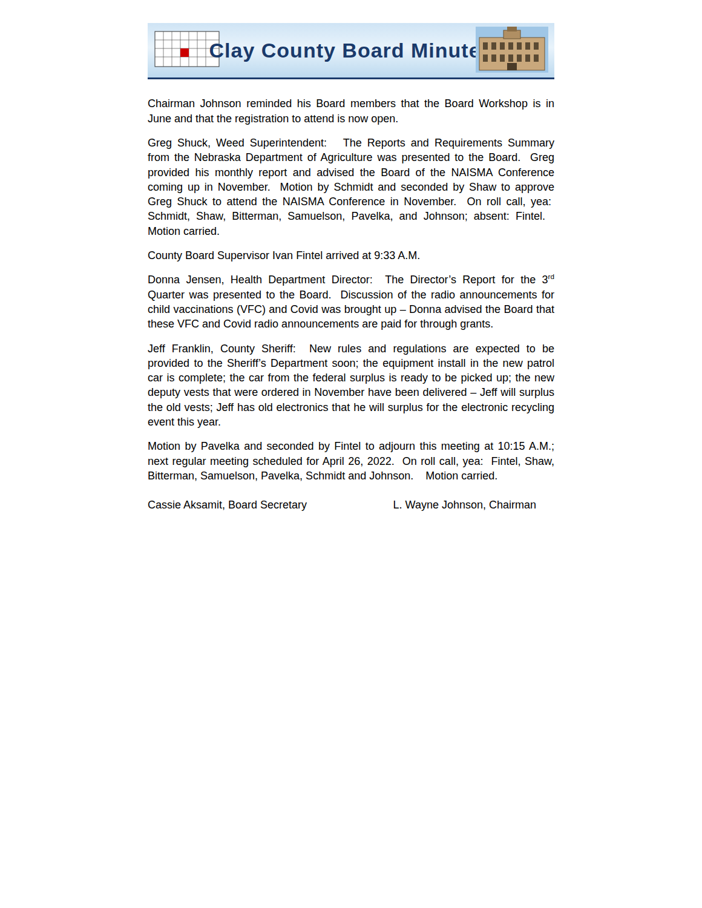Clay County Board Minutes
Chairman Johnson reminded his Board members that the Board Workshop is in June and that the registration to attend is now open.
Greg Shuck, Weed Superintendent: The Reports and Requirements Summary from the Nebraska Department of Agriculture was presented to the Board. Greg provided his monthly report and advised the Board of the NAISMA Conference coming up in November. Motion by Schmidt and seconded by Shaw to approve Greg Shuck to attend the NAISMA Conference in November. On roll call, yea: Schmidt, Shaw, Bitterman, Samuelson, Pavelka, and Johnson; absent: Fintel. Motion carried.
County Board Supervisor Ivan Fintel arrived at 9:33 A.M.
Donna Jensen, Health Department Director: The Director’s Report for the 3rd Quarter was presented to the Board. Discussion of the radio announcements for child vaccinations (VFC) and Covid was brought up – Donna advised the Board that these VFC and Covid radio announcements are paid for through grants.
Jeff Franklin, County Sheriff: New rules and regulations are expected to be provided to the Sheriff’s Department soon; the equipment install in the new patrol car is complete; the car from the federal surplus is ready to be picked up; the new deputy vests that were ordered in November have been delivered – Jeff will surplus the old vests; Jeff has old electronics that he will surplus for the electronic recycling event this year.
Motion by Pavelka and seconded by Fintel to adjourn this meeting at 10:15 A.M.; next regular meeting scheduled for April 26, 2022. On roll call, yea: Fintel, Shaw, Bitterman, Samuelson, Pavelka, Schmidt and Johnson. Motion carried.
Cassie Aksamit, Board Secretary L. Wayne Johnson, Chairman